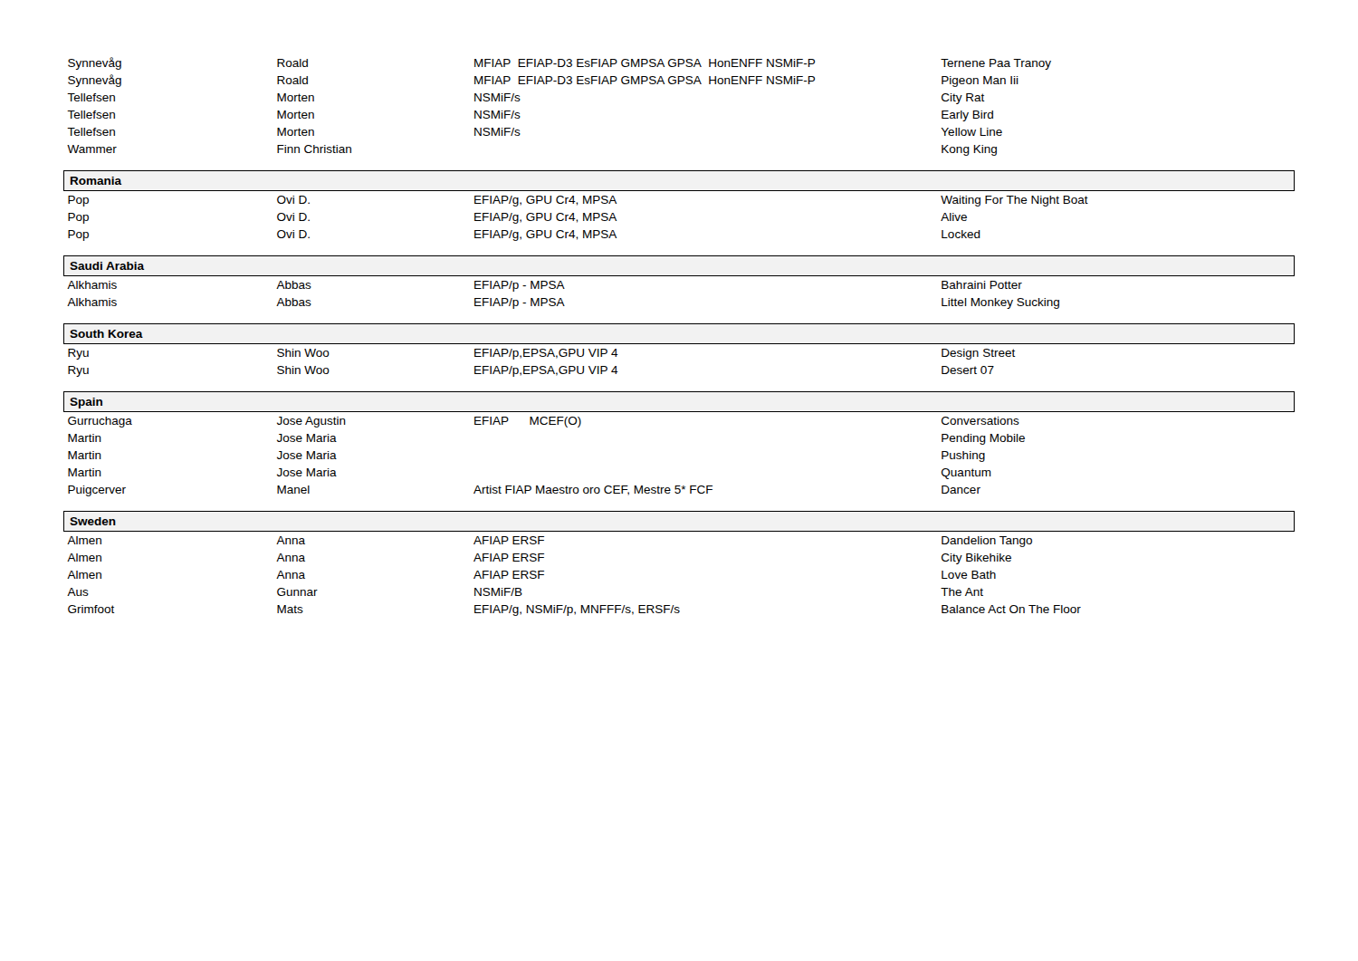| Synnevåg | Roald | MFIAP EFIAP-D3 EsFIAP GMPSA GPSA HonENFF NSMiF-P | Ternene Paa Tranoy |
| Synnevåg | Roald | MFIAP EFIAP-D3 EsFIAP GMPSA GPSA HonENFF NSMiF-P | Pigeon Man Iii |
| Tellefsen | Morten | NSMiF/s | City Rat |
| Tellefsen | Morten | NSMiF/s | Early Bird |
| Tellefsen | Morten | NSMiF/s | Yellow Line |
| Wammer | Finn Christian | | Kong King |
| Romania |
| Pop | Ovi D. | EFIAP/g, GPU Cr4, MPSA | Waiting For The Night Boat |
| Pop | Ovi D. | EFIAP/g, GPU Cr4, MPSA | Alive |
| Pop | Ovi D. | EFIAP/g, GPU Cr4, MPSA | Locked |
| Saudi Arabia |
| Alkhamis | Abbas | EFIAP/p - MPSA | Bahraini Potter |
| Alkhamis | Abbas | EFIAP/p - MPSA | Littel Monkey Sucking |
| South Korea |
| Ryu | Shin Woo | EFIAP/p,EPSA,GPU VIP 4 | Design Street |
| Ryu | Shin Woo | EFIAP/p,EPSA,GPU VIP 4 | Desert 07 |
| Spain |
| Gurruchaga | Jose Agustin | EFIAP MCEF(O) | Conversations |
| Martin | Jose Maria | | Pending Mobile |
| Martin | Jose Maria | | Pushing |
| Martin | Jose Maria | | Quantum |
| Puigcerver | Manel | Artist FIAP Maestro oro CEF, Mestre 5* FCF | Dancer |
| Sweden |
| Almen | Anna | AFIAP ERSF | Dandelion Tango |
| Almen | Anna | AFIAP ERSF | City Bikehike |
| Almen | Anna | AFIAP ERSF | Love Bath |
| Aus | Gunnar | NSMiF/B | The Ant |
| Grimfoot | Mats | EFIAP/g, NSMiF/p, MNFFF/s, ERSF/s | Balance Act On The Floor |